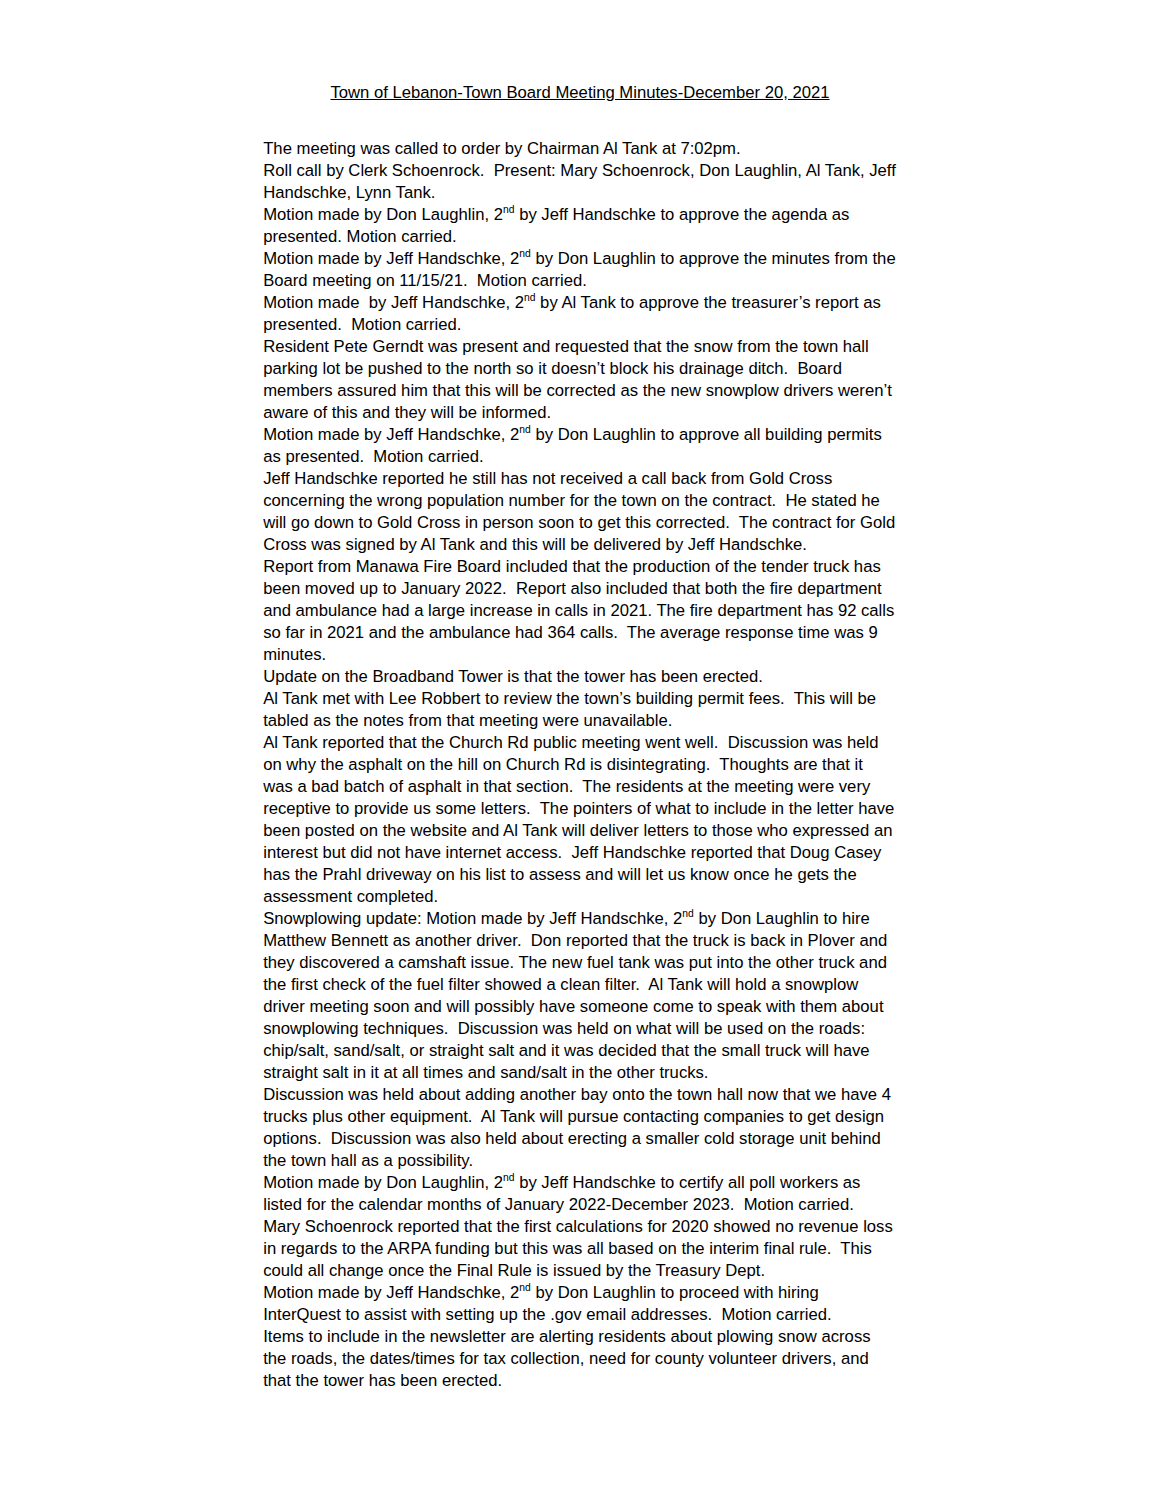Town of Lebanon-Town Board Meeting Minutes-December 20, 2021
The meeting was called to order by Chairman Al Tank at 7:02pm.
Roll call by Clerk Schoenrock. Present: Mary Schoenrock, Don Laughlin, Al Tank, Jeff Handschke, Lynn Tank.
Motion made by Don Laughlin, 2nd by Jeff Handschke to approve the agenda as presented. Motion carried.
Motion made by Jeff Handschke, 2nd by Don Laughlin to approve the minutes from the Board meeting on 11/15/21. Motion carried.
Motion made by Jeff Handschke, 2nd by Al Tank to approve the treasurer’s report as presented. Motion carried.
Resident Pete Gerndt was present and requested that the snow from the town hall parking lot be pushed to the north so it doesn’t block his drainage ditch. Board members assured him that this will be corrected as the new snowplow drivers weren’t aware of this and they will be informed.
Motion made by Jeff Handschke, 2nd by Don Laughlin to approve all building permits as presented. Motion carried.
Jeff Handschke reported he still has not received a call back from Gold Cross concerning the wrong population number for the town on the contract. He stated he will go down to Gold Cross in person soon to get this corrected. The contract for Gold Cross was signed by Al Tank and this will be delivered by Jeff Handschke.
Report from Manawa Fire Board included that the production of the tender truck has been moved up to January 2022. Report also included that both the fire department and ambulance had a large increase in calls in 2021. The fire department has 92 calls so far in 2021 and the ambulance had 364 calls. The average response time was 9 minutes.
Update on the Broadband Tower is that the tower has been erected.
Al Tank met with Lee Robbert to review the town’s building permit fees. This will be tabled as the notes from that meeting were unavailable.
Al Tank reported that the Church Rd public meeting went well. Discussion was held on why the asphalt on the hill on Church Rd is disintegrating. Thoughts are that it was a bad batch of asphalt in that section. The residents at the meeting were very receptive to provide us some letters. The pointers of what to include in the letter have been posted on the website and Al Tank will deliver letters to those who expressed an interest but did not have internet access. Jeff Handschke reported that Doug Casey has the Prahl driveway on his list to assess and will let us know once he gets the assessment completed.
Snowplowing update: Motion made by Jeff Handschke, 2nd by Don Laughlin to hire Matthew Bennett as another driver. Don reported that the truck is back in Plover and they discovered a camshaft issue. The new fuel tank was put into the other truck and the first check of the fuel filter showed a clean filter. Al Tank will hold a snowplow driver meeting soon and will possibly have someone come to speak with them about snowplowing techniques. Discussion was held on what will be used on the roads: chip/salt, sand/salt, or straight salt and it was decided that the small truck will have straight salt in it at all times and sand/salt in the other trucks.
Discussion was held about adding another bay onto the town hall now that we have 4 trucks plus other equipment. Al Tank will pursue contacting companies to get design options. Discussion was also held about erecting a smaller cold storage unit behind the town hall as a possibility.
Motion made by Don Laughlin, 2nd by Jeff Handschke to certify all poll workers as listed for the calendar months of January 2022-December 2023. Motion carried.
Mary Schoenrock reported that the first calculations for 2020 showed no revenue loss in regards to the ARPA funding but this was all based on the interim final rule. This could all change once the Final Rule is issued by the Treasury Dept.
Motion made by Jeff Handschke, 2nd by Don Laughlin to proceed with hiring InterQuest to assist with setting up the .gov email addresses. Motion carried.
Items to include in the newsletter are alerting residents about plowing snow across the roads, the dates/times for tax collection, need for county volunteer drivers, and that the tower has been erected.